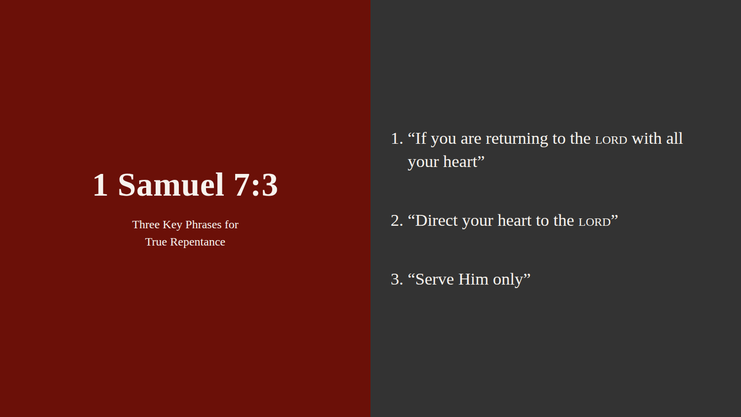1 Samuel 7:3
Three Key Phrases for True Repentance
“If you are returning to the Lord with all your heart”
“Direct your heart to the Lord”
“Serve Him only”